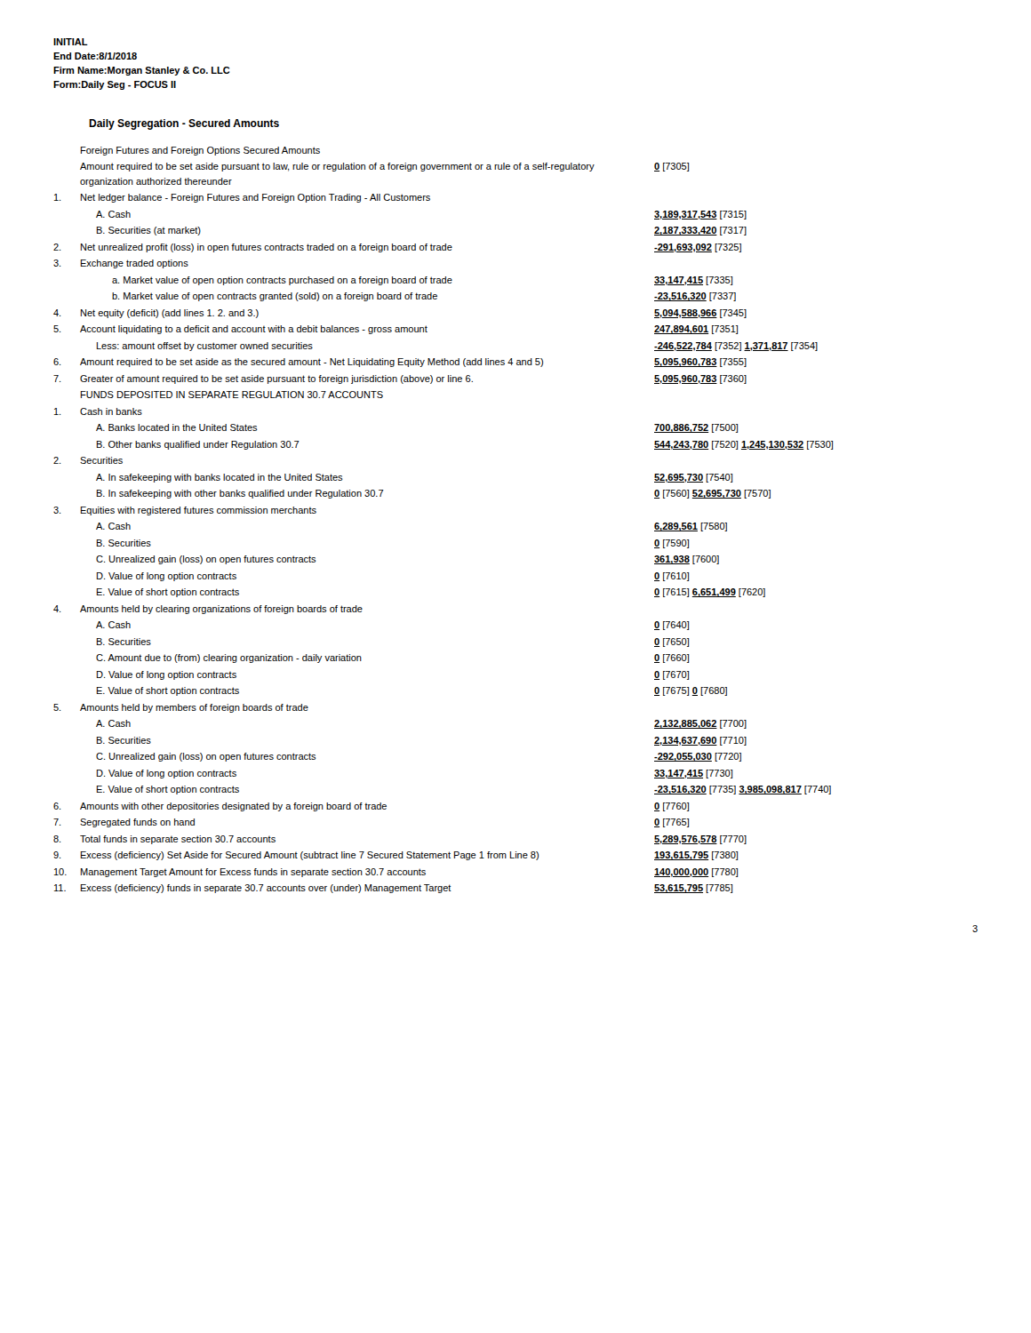INITIAL
End Date:8/1/2018
Firm Name:Morgan Stanley & Co. LLC
Form:Daily Seg - FOCUS II
Daily Segregation - Secured Amounts
| | Foreign Futures and Foreign Options Secured Amounts | |
| | Amount required to be set aside pursuant to law, rule or regulation of a foreign government or a rule of a self-regulatory organization authorized thereunder | 0 [7305] |
| 1. | Net ledger balance - Foreign Futures and Foreign Option Trading - All Customers | |
| | A. Cash | 3,189,317,543 [7315] |
| | B. Securities (at market) | 2,187,333,420 [7317] |
| 2. | Net unrealized profit (loss) in open futures contracts traded on a foreign board of trade | -291,693,092 [7325] |
| 3. | Exchange traded options | |
| | a. Market value of open option contracts purchased on a foreign board of trade | 33,147,415 [7335] |
| | b. Market value of open contracts granted (sold) on a foreign board of trade | -23,516,320 [7337] |
| 4. | Net equity (deficit) (add lines 1. 2. and 3.) | 5,094,588,966 [7345] |
| 5. | Account liquidating to a deficit and account with a debit balances - gross amount | 247,894,601 [7351] |
| | Less: amount offset by customer owned securities | -246,522,784 [7352] 1,371,817 [7354] |
| 6. | Amount required to be set aside as the secured amount - Net Liquidating Equity Method (add lines 4 and 5) | 5,095,960,783 [7355] |
| 7. | Greater of amount required to be set aside pursuant to foreign jurisdiction (above) or line 6. | 5,095,960,783 [7360] |
| | FUNDS DEPOSITED IN SEPARATE REGULATION 30.7 ACCOUNTS | |
| 1. | Cash in banks | |
| | A. Banks located in the United States | 700,886,752 [7500] |
| | B. Other banks qualified under Regulation 30.7 | 544,243,780 [7520] 1,245,130,532 [7530] |
| 2. | Securities | |
| | A. In safekeeping with banks located in the United States | 52,695,730 [7540] |
| | B. In safekeeping with other banks qualified under Regulation 30.7 | 0 [7560] 52,695,730 [7570] |
| 3. | Equities with registered futures commission merchants | |
| | A. Cash | 6,289,561 [7580] |
| | B. Securities | 0 [7590] |
| | C. Unrealized gain (loss) on open futures contracts | 361,938 [7600] |
| | D. Value of long option contracts | 0 [7610] |
| | E. Value of short option contracts | 0 [7615] 6,651,499 [7620] |
| 4. | Amounts held by clearing organizations of foreign boards of trade | |
| | A. Cash | 0 [7640] |
| | B. Securities | 0 [7650] |
| | C. Amount due to (from) clearing organization - daily variation | 0 [7660] |
| | D. Value of long option contracts | 0 [7670] |
| | E. Value of short option contracts | 0 [7675] 0 [7680] |
| 5. | Amounts held by members of foreign boards of trade | |
| | A. Cash | 2,132,885,062 [7700] |
| | B. Securities | 2,134,637,690 [7710] |
| | C. Unrealized gain (loss) on open futures contracts | -292,055,030 [7720] |
| | D. Value of long option contracts | 33,147,415 [7730] |
| | E. Value of short option contracts | -23,516,320 [7735] 3,985,098,817 [7740] |
| 6. | Amounts with other depositories designated by a foreign board of trade | 0 [7760] |
| 7. | Segregated funds on hand | 0 [7765] |
| 8. | Total funds in separate section 30.7 accounts | 5,289,576,578 [7770] |
| 9. | Excess (deficiency) Set Aside for Secured Amount (subtract line 7 Secured Statement Page 1 from Line 8) | 193,615,795 [7380] |
| 10. | Management Target Amount for Excess funds in separate section 30.7 accounts | 140,000,000 [7780] |
| 11. | Excess (deficiency) funds in separate 30.7 accounts over (under) Management Target | 53,615,795 [7785] |
3